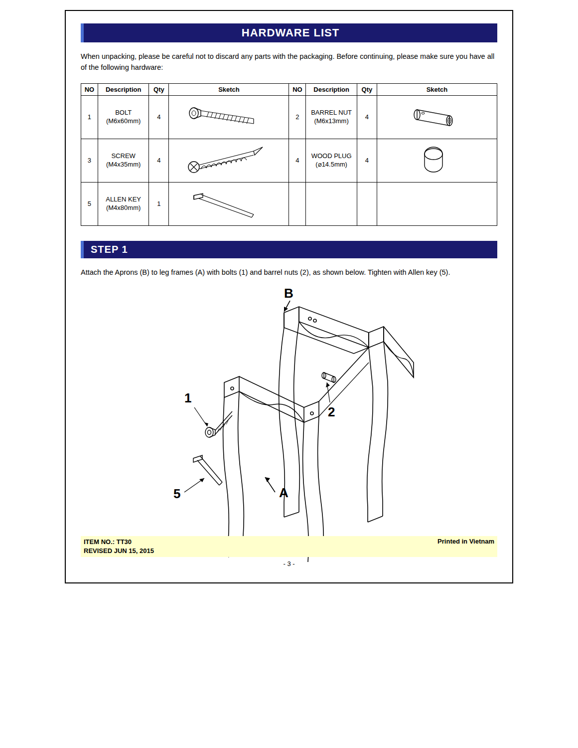HARDWARE LIST
When unpacking, please be careful not to discard any parts with the packaging. Before continuing, please make sure you have all of the following hardware:
| NO | Description | Qty | Sketch | NO | Description | Qty | Sketch |
| --- | --- | --- | --- | --- | --- | --- | --- |
| 1 | BOLT (M6x60mm) | 4 | | 2 | BARREL NUT (M6x13mm) | 4 | |
| 3 | SCREW (M4x35mm) | 4 | | 4 | WOOD PLUG (⌀14.5mm) | 4 | |
| 5 | ALLEN KEY (M4x80mm) | 1 | | | | | |
STEP 1
Attach the Aprons (B) to leg frames (A) with bolts (1) and barrel nuts (2), as shown below. Tighten with Allen key (5).
B A 1 2 5
ITEM NO.: TT30
REVISED JUN 15, 2015
Printed in Vietnam
- 3 -